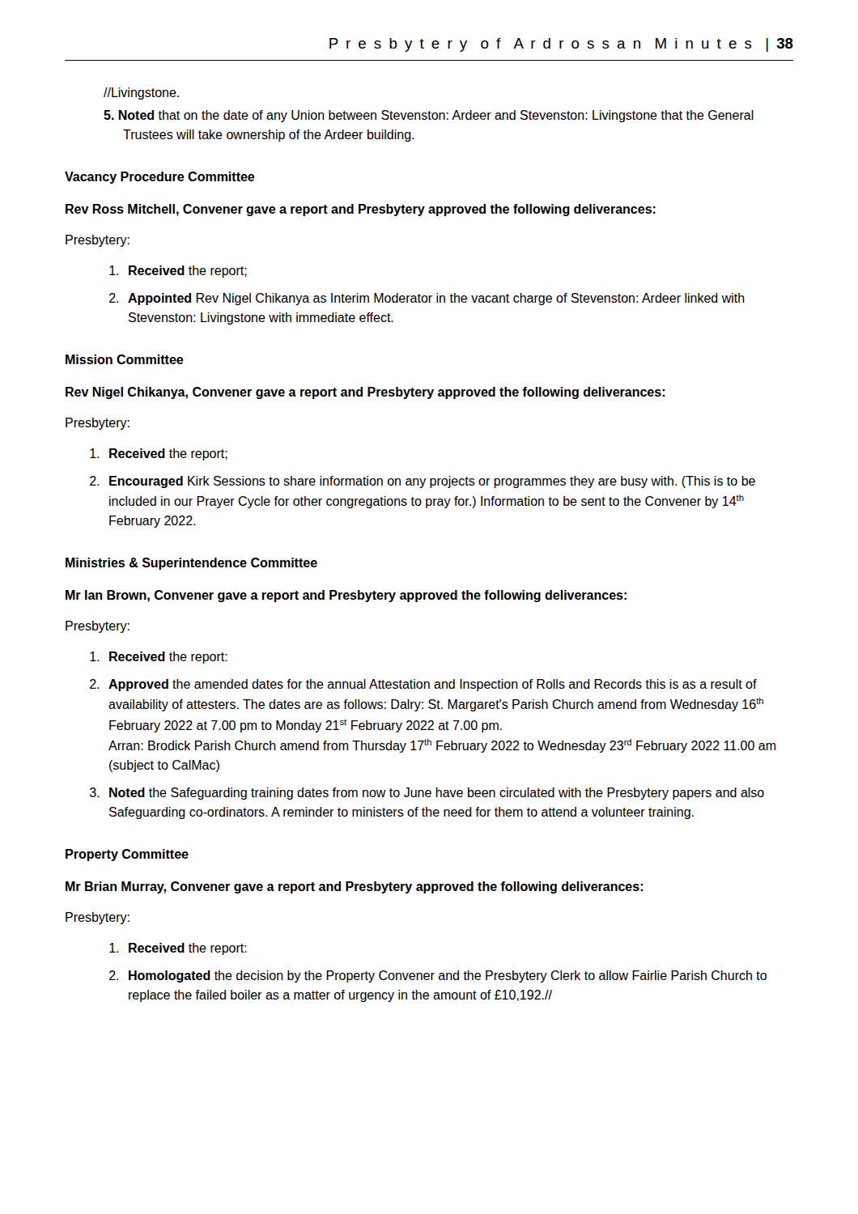P r e s b y t e r y o f A r d r o s s a n M i n u t e s | 38
//Livingstone.
5. Noted that on the date of any Union between Stevenston: Ardeer and Stevenston: Livingstone that the General Trustees will take ownership of the Ardeer building.
Vacancy Procedure Committee
Rev Ross Mitchell, Convener gave a report and Presbytery approved the following deliverances:
Presbytery:
Received the report;
Appointed Rev Nigel Chikanya as Interim Moderator in the vacant charge of Stevenston: Ardeer linked with Stevenston: Livingstone with immediate effect.
Mission Committee
Rev Nigel Chikanya, Convener gave a report and Presbytery approved the following deliverances:
Presbytery:
Received the report;
Encouraged Kirk Sessions to share information on any projects or programmes they are busy with. (This is to be included in our Prayer Cycle for other congregations to pray for.) Information to be sent to the Convener by 14th February 2022.
Ministries & Superintendence Committee
Mr Ian Brown, Convener gave a report and Presbytery approved the following deliverances:
Presbytery:
Received the report:
Approved the amended dates for the annual Attestation and Inspection of Rolls and Records this is as a result of availability of attesters. The dates are as follows: Dalry: St. Margaret's Parish Church amend from Wednesday 16th February 2022 at 7.00 pm to Monday 21st February 2022 at 7.00 pm.
Arran: Brodick Parish Church amend from Thursday 17th February 2022 to Wednesday 23rd February 2022 11.00 am (subject to CalMac)
Noted the Safeguarding training dates from now to June have been circulated with the Presbytery papers and also Safeguarding co-ordinators. A reminder to ministers of the need for them to attend a volunteer training.
Property Committee
Mr Brian Murray, Convener gave a report and Presbytery approved the following deliverances:
Presbytery:
Received the report:
Homologated the decision by the Property Convener and the Presbytery Clerk to allow Fairlie Parish Church to replace the failed boiler as a matter of urgency in the amount of £10,192.//